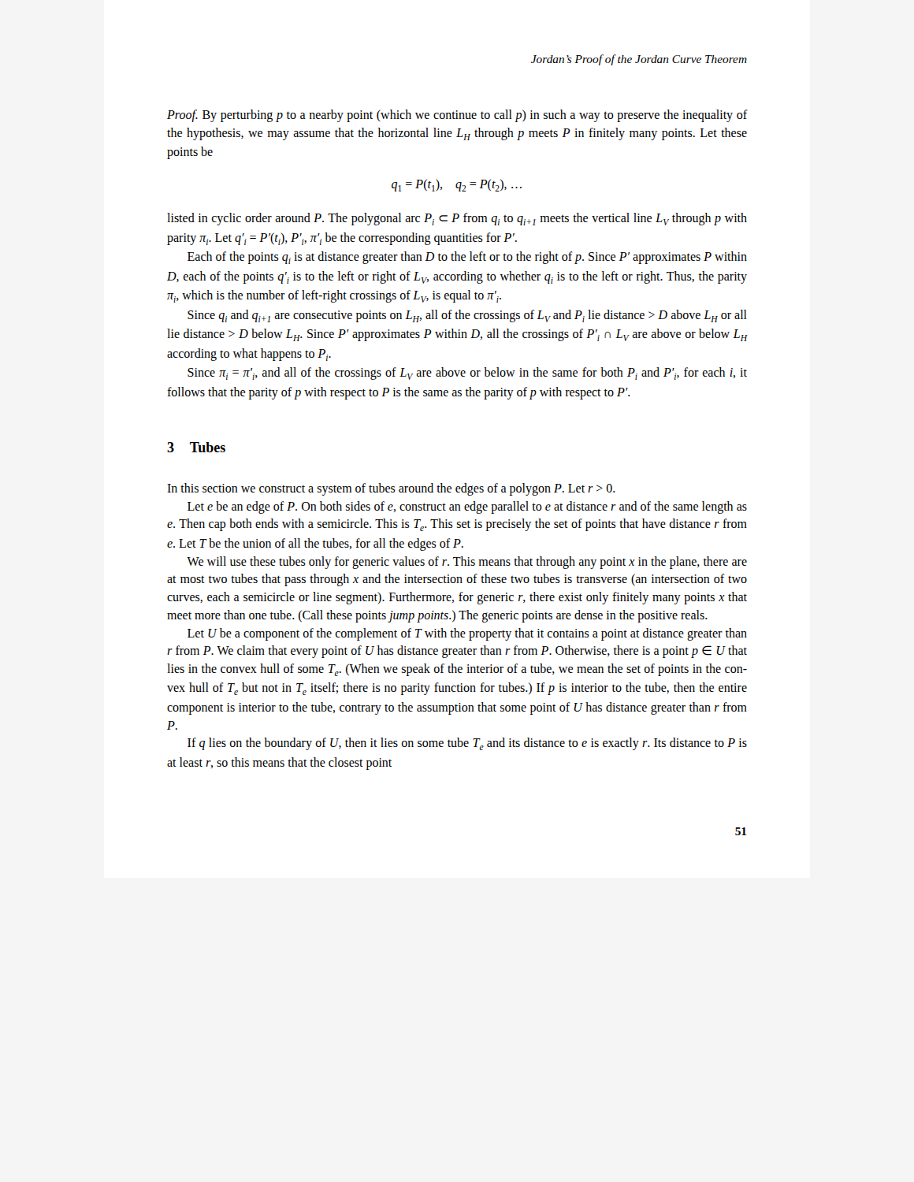Jordan’s Proof of the Jordan Curve Theorem
Proof. By perturbing p to a nearby point (which we continue to call p) in such a way to preserve the inequality of the hypothesis, we may assume that the horizontal line LH through p meets P in finitely many points. Let these points be
q1 = P(t1), q2 = P(t2), …
listed in cyclic order around P. The polygonal arc Pi ⊂ P from qi to qi+1 meets the vertical line LV through p with parity πi. Let q′i = P′(ti), P′i, π′i be the corresponding quantities for P′.
Each of the points qi is at distance greater than D to the left or to the right of p. Since P′ approximates P within D, each of the points q′i is to the left or right of LV, according to whether qi is to the left or right. Thus, the parity πi, which is the number of left-right crossings of LV, is equal to π′i.
Since qi and qi+1 are consecutive points on LH, all of the crossings of LV and Pi lie distance > D above LH or all lie distance > D below LH. Since P′ approximates P within D, all the crossings of P′i ∩ LV are above or below LH according to what happens to Pi.
Since πi = π′i, and all of the crossings of LV are above or below in the same for both Pi and P′i, for each i, it follows that the parity of p with respect to P is the same as the parity of p with respect to P′.
3 Tubes
In this section we construct a system of tubes around the edges of a polygon P. Let r > 0.
Let e be an edge of P. On both sides of e, construct an edge parallel to e at distance r and of the same length as e. Then cap both ends with a semicircle. This is Te. This set is precisely the set of points that have distance r from e. Let T be the union of all the tubes, for all the edges of P.
We will use these tubes only for generic values of r. This means that through any point x in the plane, there are at most two tubes that pass through x and the intersection of these two tubes is transverse (an intersection of two curves, each a semicircle or line segment). Furthermore, for generic r, there exist only finitely many points x that meet more than one tube. (Call these points jump points.) The generic points are dense in the positive reals.
Let U be a component of the complement of T with the property that it contains a point at distance greater than r from P. We claim that every point of U has distance greater than r from P. Otherwise, there is a point p ∈ U that lies in the convex hull of some Te. (When we speak of the interior of a tube, we mean the set of points in the convex hull of Te but not in Te itself; there is no parity function for tubes.) If p is interior to the tube, then the entire component is interior to the tube, contrary to the assumption that some point of U has distance greater than r from P.
If q lies on the boundary of U, then it lies on some tube Te and its distance to e is exactly r. Its distance to P is at least r, so this means that the closest point
51